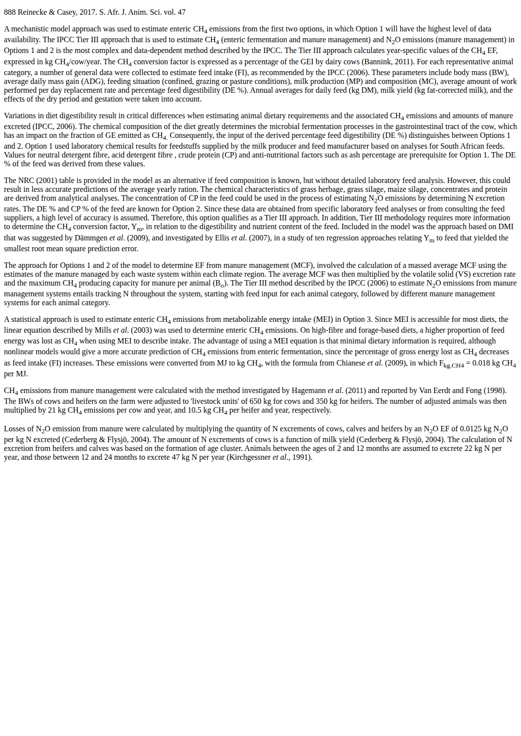888 Reinecke & Casey, 2017. S. Afr. J. Anim. Sci. vol. 47
A mechanistic model approach was used to estimate enteric CH4 emissions from the first two options, in which Option 1 will have the highest level of data availability. The IPCC Tier III approach that is used to estimate CH4 (enteric fermentation and manure management) and N2O emissions (manure management) in Options 1 and 2 is the most complex and data-dependent method described by the IPCC. The Tier III approach calculates year-specific values of the CH4 EF, expressed in kg CH4/cow/year. The CH4 conversion factor is expressed as a percentage of the GEI by dairy cows (Bannink, 2011). For each representative animal category, a number of general data were collected to estimate feed intake (FI), as recommended by the IPCC (2006). These parameters include body mass (BW), average daily mass gain (ADG), feeding situation (confined, grazing or pasture conditions), milk production (MP) and composition (MC), average amount of work performed per day replacement rate and percentage feed digestibility (DE %). Annual averages for daily feed (kg DM), milk yield (kg fat-corrected milk), and the effects of the dry period and gestation were taken into account.
Variations in diet digestibility result in critical differences when estimating animal dietary requirements and the associated CH4 emissions and amounts of manure excreted (IPCC, 2006). The chemical composition of the diet greatly determines the microbial fermentation processes in the gastrointestinal tract of the cow, which has an impact on the fraction of GE emitted as CH4. Consequently, the input of the derived percentage feed digestibility (DE %) distinguishes between Options 1 and 2. Option 1 used laboratory chemical results for feedstuffs supplied by the milk producer and feed manufacturer based on analyses for South African feeds. Values for neutral detergent fibre, acid detergent fibre , crude protein (CP) and anti-nutritional factors such as ash percentage are prerequisite for Option 1. The DE % of the feed was derived from these values.
The NRC (2001) table is provided in the model as an alternative if feed composition is known, but without detailed laboratory feed analysis. However, this could result in less accurate predictions of the average yearly ration. The chemical characteristics of grass herbage, grass silage, maize silage, concentrates and protein are derived from analytical analyses. The concentration of CP in the feed could be used in the process of estimating N2O emissions by determining N excretion rates. The DE % and CP % of the feed are known for Option 2. Since these data are obtained from specific laboratory feed analyses or from consulting the feed suppliers, a high level of accuracy is assumed. Therefore, this option qualifies as a Tier III approach. In addition, Tier III methodology requires more information to determine the CH4 conversion factor, Ym, in relation to the digestibility and nutrient content of the feed. Included in the model was the approach based on DMI that was suggested by Dämmgen et al. (2009), and investigated by Ellis et al. (2007), in a study of ten regression approaches relating Ym to feed that yielded the smallest root mean square prediction error.
The approach for Options 1 and 2 of the model to determine EF from manure management (MCF), involved the calculation of a massed average MCF using the estimates of the manure managed by each waste system within each climate region. The average MCF was then multiplied by the volatile solid (VS) excretion rate and the maximum CH4 producing capacity for manure per animal (Bo). The Tier III method described by the IPCC (2006) to estimate N2O emissions from manure management systems entails tracking N throughout the system, starting with feed input for each animal category, followed by different manure management systems for each animal category.
A statistical approach is used to estimate enteric CH4 emissions from metabolizable energy intake (MEI) in Option 3. Since MEI is accessible for most diets, the linear equation described by Mills et al. (2003) was used to determine enteric CH4 emissions. On high-fibre and forage-based diets, a higher proportion of feed energy was lost as CH4 when using MEI to describe intake. The advantage of using a MEI equation is that minimal dietary information is required, although nonlinear models would give a more accurate prediction of CH4 emissions from enteric fermentation, since the percentage of gross energy lost as CH4 decreases as feed intake (FI) increases. These emissions were converted from MJ to kg CH4, with the formula from Chianese et al. (2009), in which Fkg.CH4 = 0.018 kg CH4 per MJ.
CH4 emissions from manure management were calculated with the method investigated by Hagemann et al. (2011) and reported by Van Eerdt and Fong (1998). The BWs of cows and heifers on the farm were adjusted to 'livestock units' of 650 kg for cows and 350 kg for heifers. The number of adjusted animals was then multiplied by 21 kg CH4 emissions per cow and year, and 10.5 kg CH4 per heifer and year, respectively.
Losses of N2O emission from manure were calculated by multiplying the quantity of N excrements of cows, calves and heifers by an N2O EF of 0.0125 kg N2O per kg N excreted (Cederberg & Flysjö, 2004). The amount of N excrements of cows is a function of milk yield (Cederberg & Flysjö, 2004). The calculation of N excretion from heifers and calves was based on the formation of age cluster. Animals between the ages of 2 and 12 months are assumed to excrete 22 kg N per year, and those between 12 and 24 months to excrete 47 kg N per year (Kirchgessner et al., 1991).